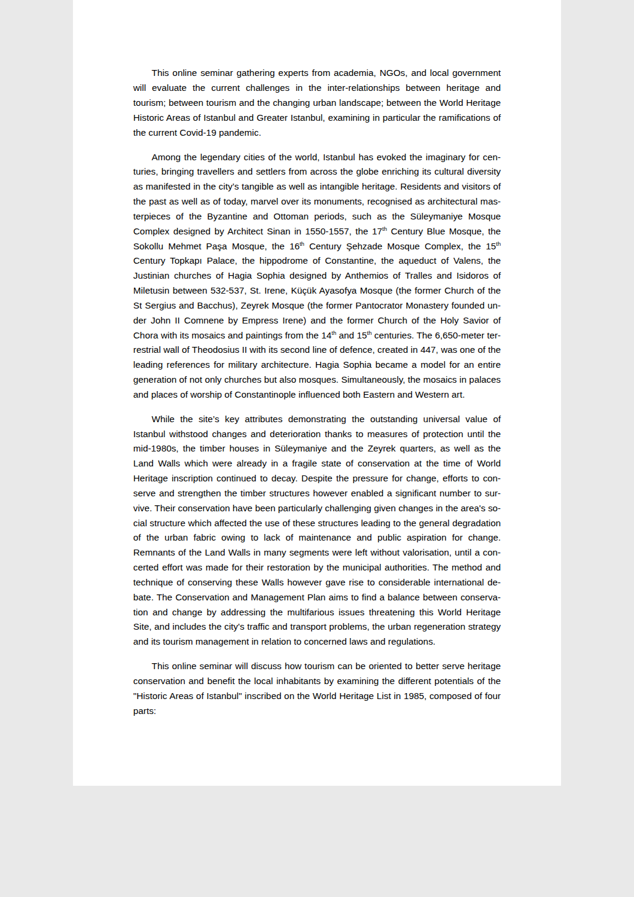This online seminar gathering experts from academia, NGOs, and local government will evaluate the current challenges in the inter-relationships between heritage and tourism; between tourism and the changing urban landscape; between the World Heritage Historic Areas of Istanbul and Greater Istanbul, examining in particular the ramifications of the current Covid-19 pandemic.
Among the legendary cities of the world, Istanbul has evoked the imaginary for centuries, bringing travellers and settlers from across the globe enriching its cultural diversity as manifested in the city’s tangible as well as intangible heritage. Residents and visitors of the past as well as of today, marvel over its monuments, recognised as architectural masterpieces of the Byzantine and Ottoman periods, such as the Süleymaniye Mosque Complex designed by Architect Sinan in 1550-1557, the 17th Century Blue Mosque, the Sokollu Mehmet Paşa Mosque, the 16th Century Şehzade Mosque Complex, the 15th Century Topkapı Palace, the hippodrome of Constantine, the aqueduct of Valens, the Justinian churches of Hagia Sophia designed by Anthemios of Tralles and Isidoros of Miletusin between 532-537, St. Irene, Küçük Ayasofya Mosque (the former Church of the St Sergius and Bacchus), Zeyrek Mosque (the former Pantocrator Monastery founded under John II Comnene by Empress Irene) and the former Church of the Holy Savior of Chora with its mosaics and paintings from the 14th and 15th centuries. The 6,650-meter terrestrial wall of Theodosius II with its second line of defence, created in 447, was one of the leading references for military architecture. Hagia Sophia became a model for an entire generation of not only churches but also mosques. Simultaneously, the mosaics in palaces and places of worship of Constantinople influenced both Eastern and Western art.
While the site’s key attributes demonstrating the outstanding universal value of Istanbul withstood changes and deterioration thanks to measures of protection until the mid-1980s, the timber houses in Süleymaniye and the Zeyrek quarters, as well as the Land Walls which were already in a fragile state of conservation at the time of World Heritage inscription continued to decay. Despite the pressure for change, efforts to conserve and strengthen the timber structures however enabled a significant number to survive. Their conservation have been particularly challenging given changes in the area's social structure which affected the use of these structures leading to the general degradation of the urban fabric owing to lack of maintenance and public aspiration for change. Remnants of the Land Walls in many segments were left without valorisation, until a concerted effort was made for their restoration by the municipal authorities. The method and technique of conserving these Walls however gave rise to considerable international debate. The Conservation and Management Plan aims to find a balance between conservation and change by addressing the multifarious issues threatening this World Heritage Site, and includes the city's traffic and transport problems, the urban regeneration strategy and its tourism management in relation to concerned laws and regulations.
This online seminar will discuss how tourism can be oriented to better serve heritage conservation and benefit the local inhabitants by examining the different potentials of the "Historic Areas of Istanbul" inscribed on the World Heritage List in 1985, composed of four parts: